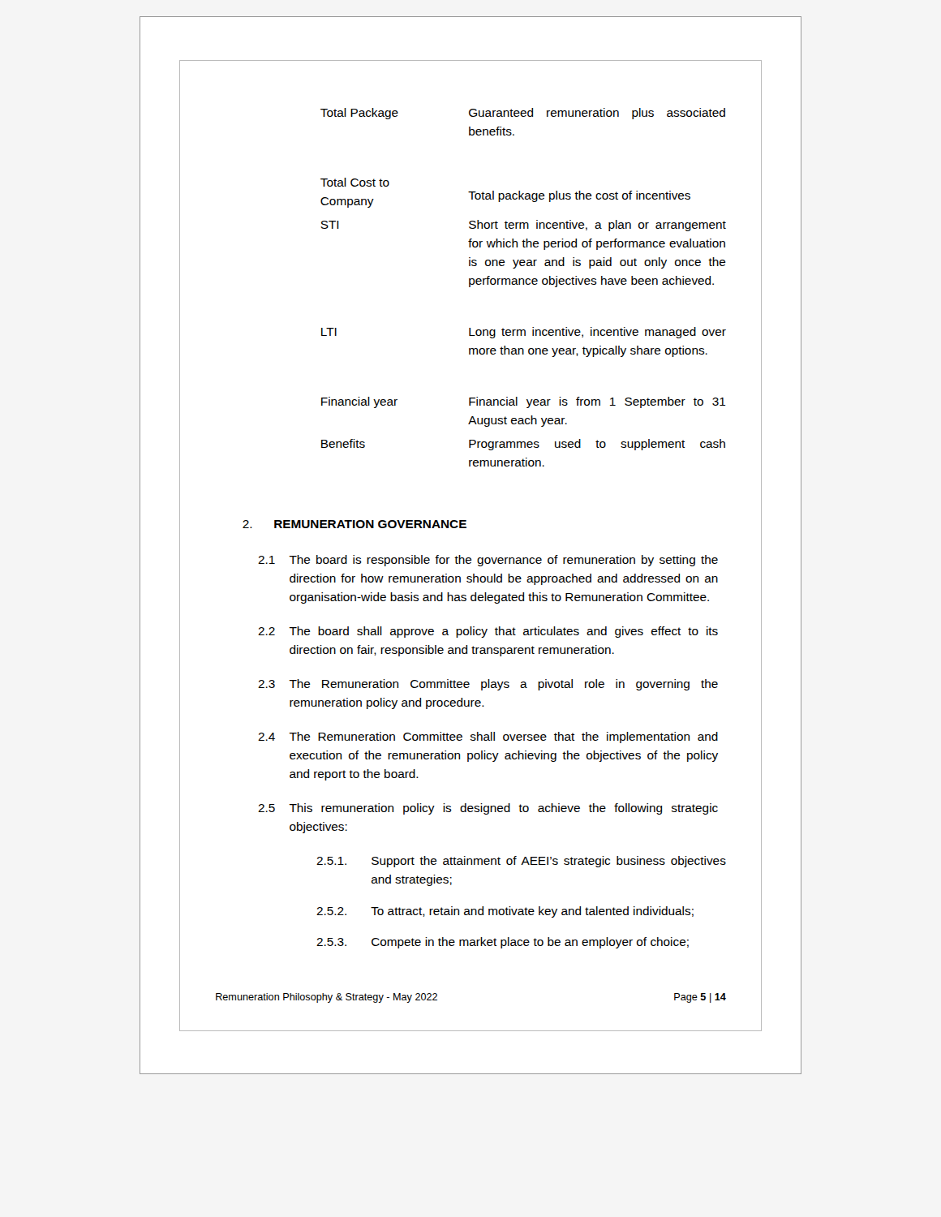| Total Package | Guaranteed remuneration plus associated benefits. |
| Total Cost to Company | Total package plus the cost of incentives |
| STI | Short term incentive, a plan or arrangement for which the period of performance evaluation is one year and is paid out only once the performance objectives have been achieved. |
| LTI | Long term incentive, incentive managed over more than one year, typically share options. |
| Financial year | Financial year is from 1 September to 31 August each year. |
| Benefits | Programmes used to supplement cash remuneration. |
2.
REMUNERATION GOVERNANCE
2.1
The board is responsible for the governance of remuneration by setting the direction for how remuneration should be approached and addressed on an organisation-wide basis and has delegated this to Remuneration Committee.
2.2
The board shall approve a policy that articulates and gives effect to its direction on fair, responsible and transparent remuneration.
2.3
The Remuneration Committee plays a pivotal role in governing the remuneration policy and procedure.
2.4
The Remuneration Committee shall oversee that the implementation and execution of the remuneration policy achieving the objectives of the policy and report to the board.
2.5
This remuneration policy is designed to achieve the following strategic objectives:
2.5.1.
Support the attainment of AEEI’s strategic business objectives and strategies;
2.5.2.
To attract, retain and motivate key and talented individuals;
2.5.3.
Compete in the market place to be an employer of choice;
Remuneration Philosophy & Strategy - May 2022
Page 5 | 14